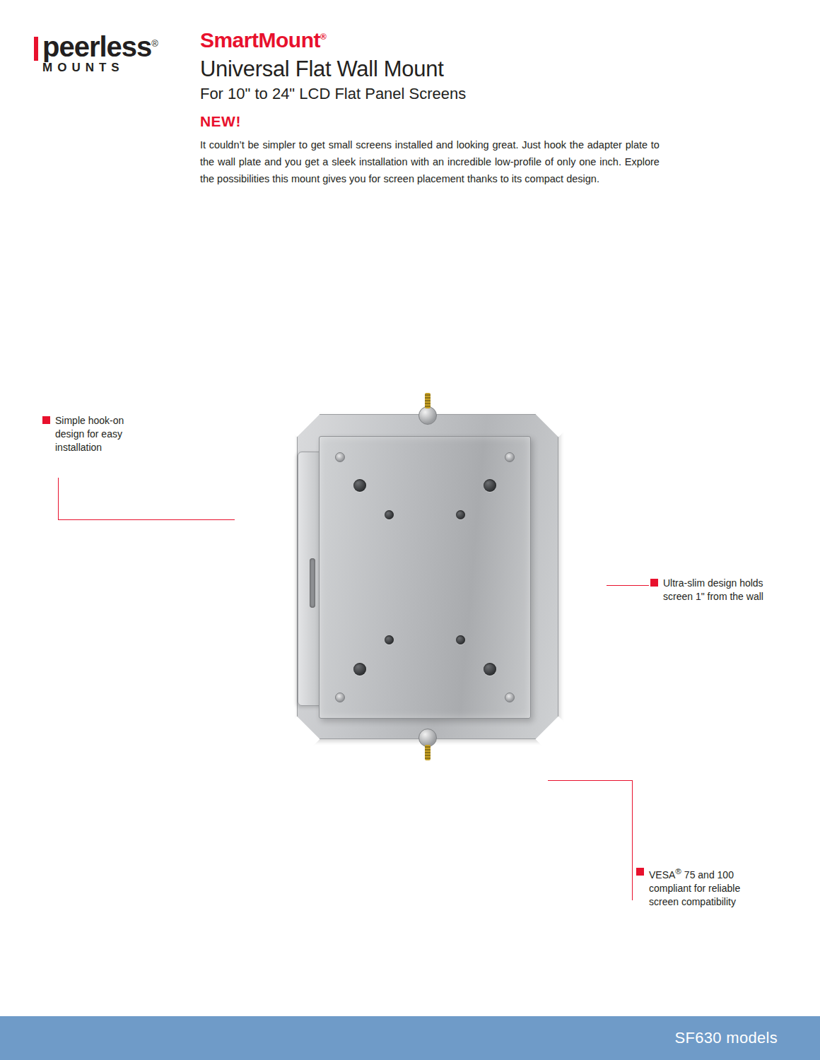peerless®
MOUNTS
Smart Mount®
Universal Flat Wall Mount
For 10" to 24" LCD Flat Panel Screens
NEW!
It couldn’t be simpler to get small screens installed and looking great. Just hook the adapter plate to the wall plate and you get a sleek installation with an incredible low-profile of only one inch. Explore the possibilities this mount gives you for screen placement thanks to its compact design.
Simple hook-on design for easy installation
Ultra-slim design holds screen 1" from the wall
VESA® 75 and 100 compliant for reliable screen compatibility
SF630 models